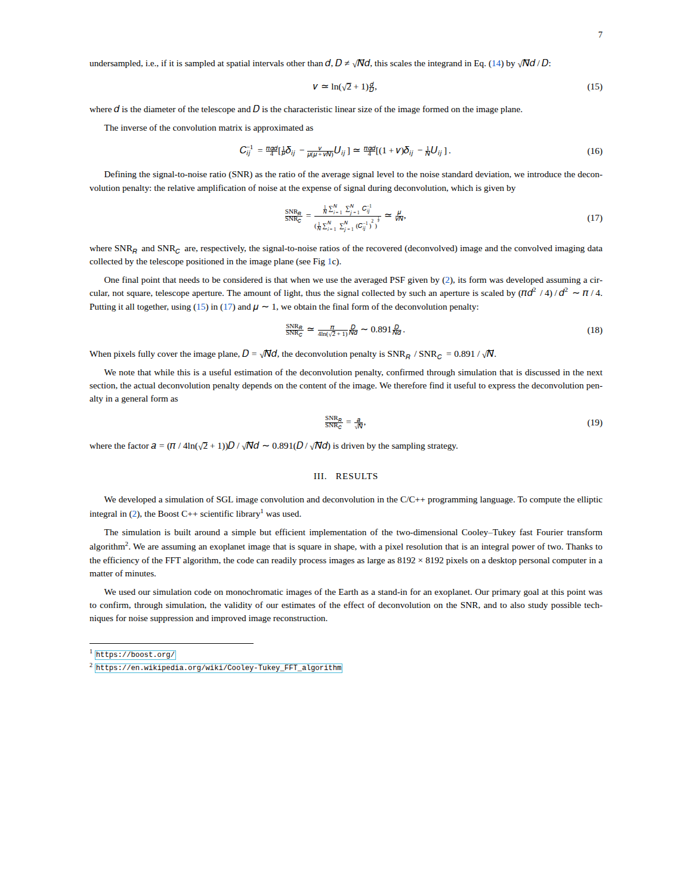7
undersampled, i.e., if it is sampled at spatial intervals other than d, D≠Nd, this scales the integrand in Eq. (14) by Nd/D:
ν≃ln⁡(2+1)dD, (15)
where d is the diameter of the telescope and D is the characteristic linear size of the image formed on the image plane.
The inverse of the convolution matrix is approximated as
Cij−1 = παd4 [ 1μδij − νμ(μ+νN) Uij ] ≃ παd4 [ (1+ν)δij − 1NUij ] . (16)
Defining the signal-to-noise ratio (SNR) as the ratio of the average signal level to the noise standard deviation, we introduce the deconvolution penalty: the relative amplification of noise at the expense of signal during deconvolution, which is given by
SNRR SNRC = 1N ∑i=1N ∑j=1N Cij−1 ( 1N ∑i=1N ∑j=1N (Cij−1)2 ) 12 ≃ μνN , (17)
where SNRR and SNRC are, respectively, the signal-to-noise ratios of the recovered (deconvolved) image and the convolved imaging data collected by the telescope positioned in the image plane (see Fig 1c).
One final point that needs to be considered is that when we use the averaged PSF given by (2), its form was developed assuming a circular, not square, telescope aperture. The amount of light, thus the signal collected by such an aperture is scaled by (πd2/4)/d2∼π/4. Putting it all together, using (15) in (17) and μ∼1, we obtain the final form of the deconvolution penalty:
SNRR SNRC ≃ π4ln⁡(2+1) DNd ∼ 0.891 DNd . (18)
When pixels fully cover the image plane, D=Nd, the deconvolution penalty is SNRR/SNRC=0.891/N.
We note that while this is a useful estimation of the deconvolution penalty, confirmed through simulation that is discussed in the next section, the actual deconvolution penalty depends on the content of the image. We therefore find it useful to express the deconvolution penalty in a general form as
SNRR SNRC = aN , (19)
where the factor a=(π/4ln⁡(2+1))D/Nd∼0.891(D/Nd) is driven by the sampling strategy.
III. RESULTS
We developed a simulation of SGL image convolution and deconvolution in the C/C++ programming language. To compute the elliptic integral in (2), the Boost C++ scientific library1 was used.
The simulation is built around a simple but efficient implementation of the two-dimensional Cooley–Tukey fast Fourier transform algorithm2. We are assuming an exoplanet image that is square in shape, with a pixel resolution that is an integral power of two. Thanks to the efficiency of the FFT algorithm, the code can readily process images as large as 8192 × 8192 pixels on a desktop personal computer in a matter of minutes.
We used our simulation code on monochromatic images of the Earth as a stand-in for an exoplanet. Our primary goal at this point was to confirm, through simulation, the validity of our estimates of the effect of deconvolution on the SNR, and to also study possible techniques for noise suppression and improved image reconstruction.
1 https://boost.org/
2 https://en.wikipedia.org/wiki/Cooley-Tukey_FFT_algorithm